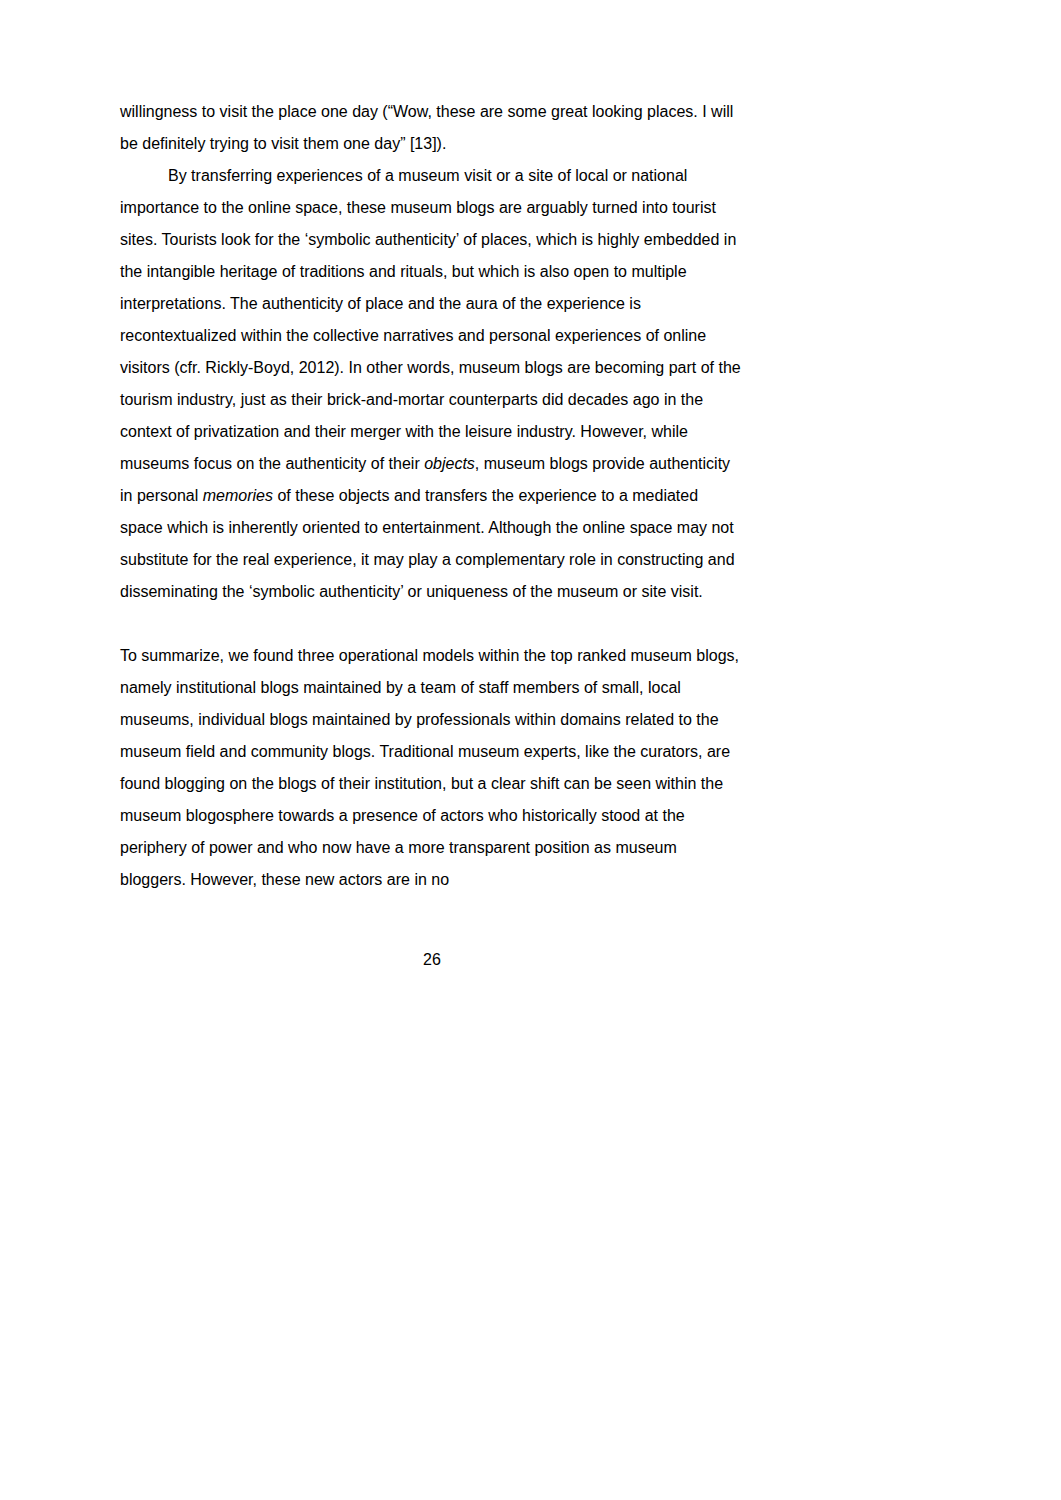willingness to visit the place one day (“Wow, these are some great looking places. I will be definitely trying to visit them one day” [13]).
By transferring experiences of a museum visit or a site of local or national importance to the online space, these museum blogs are arguably turned into tourist sites. Tourists look for the ‘symbolic authenticity’ of places, which is highly embedded in the intangible heritage of traditions and rituals, but which is also open to multiple interpretations. The authenticity of place and the aura of the experience is recontextualized within the collective narratives and personal experiences of online visitors (cfr. Rickly-Boyd, 2012). In other words, museum blogs are becoming part of the tourism industry, just as their brick-and-mortar counterparts did decades ago in the context of privatization and their merger with the leisure industry. However, while museums focus on the authenticity of their objects, museum blogs provide authenticity in personal memories of these objects and transfers the experience to a mediated space which is inherently oriented to entertainment. Although the online space may not substitute for the real experience, it may play a complementary role in constructing and disseminating the ‘symbolic authenticity’ or uniqueness of the museum or site visit.
To summarize, we found three operational models within the top ranked museum blogs, namely institutional blogs maintained by a team of staff members of small, local museums, individual blogs maintained by professionals within domains related to the museum field and community blogs. Traditional museum experts, like the curators, are found blogging on the blogs of their institution, but a clear shift can be seen within the museum blogosphere towards a presence of actors who historically stood at the periphery of power and who now have a more transparent position as museum bloggers. However, these new actors are in no
26